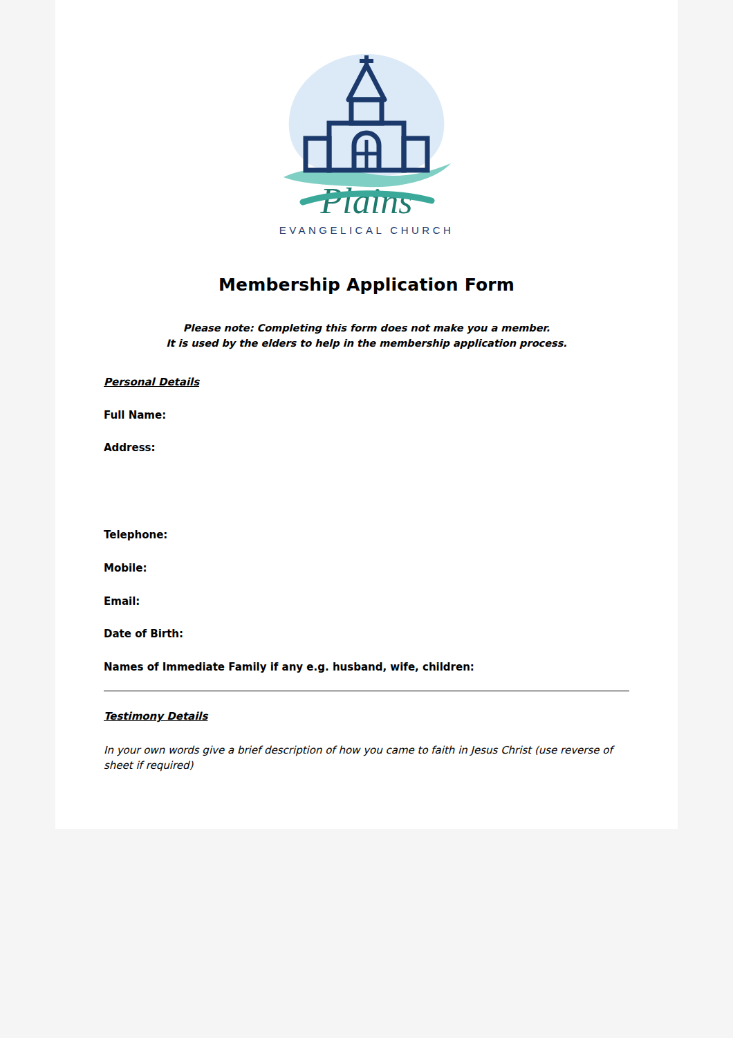Plains EVANGELICAL CHURCH
Membership Application Form
Please note: Completing this form does not make you a member.
It is used by the elders to help in the membership application process.
Personal Details
Full Name:
Address:
Telephone:
Mobile:
Email:
Date of Birth:
Names of Immediate Family if any e.g. husband, wife, children:
Testimony Details
In your own words give a brief description of how you came to faith in Jesus Christ (use reverse of sheet if required)